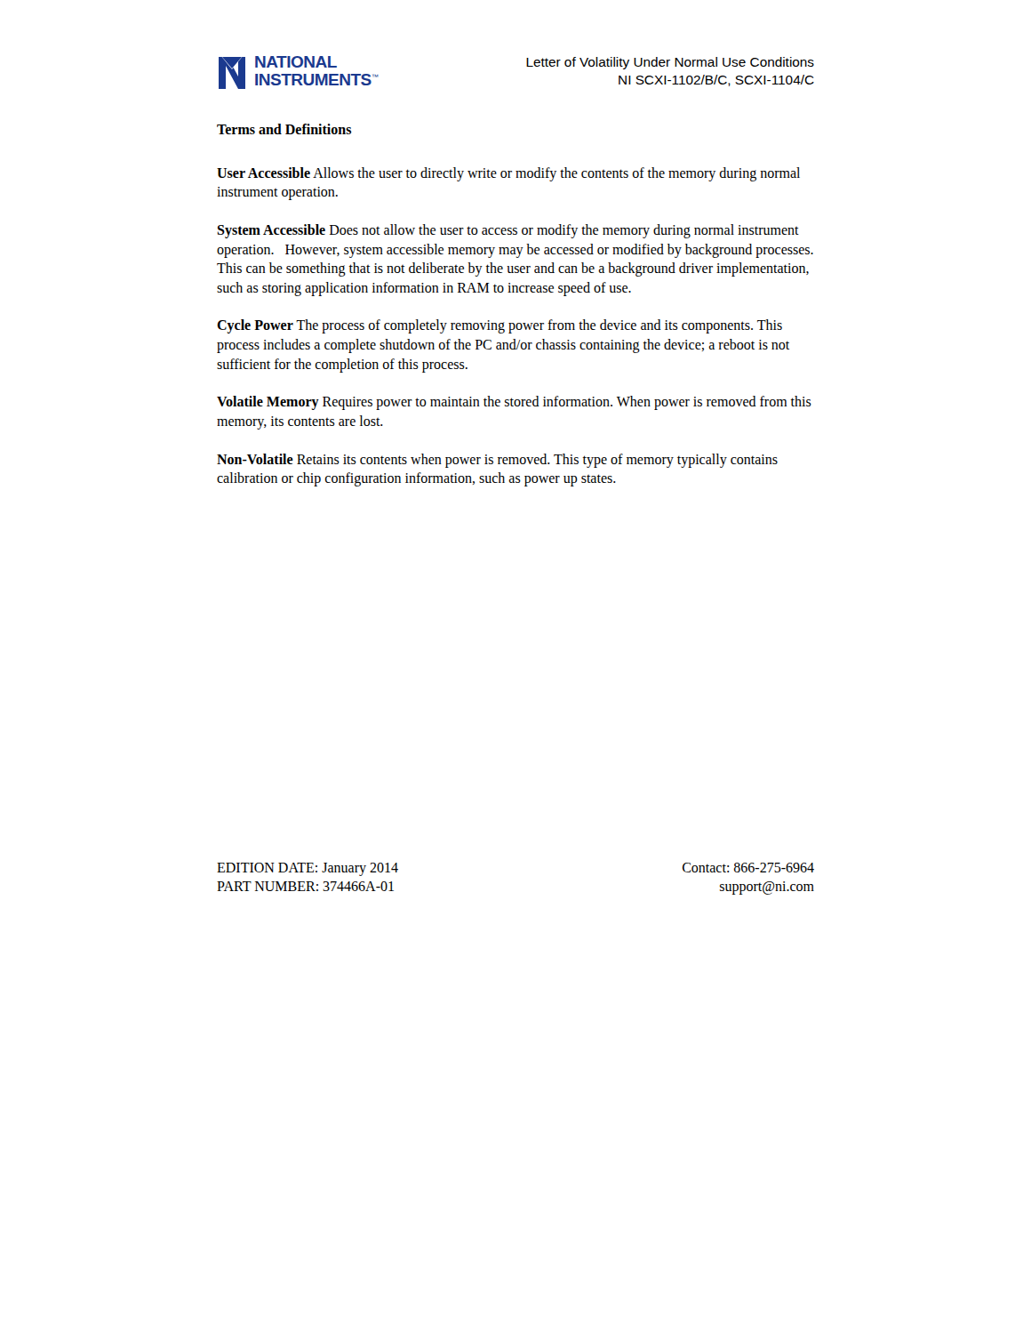NATIONAL INSTRUMENTS™
Letter of Volatility Under Normal Use Conditions
NI SCXI-1102/B/C, SCXI-1104/C
Terms and Definitions
User Accessible Allows the user to directly write or modify the contents of the memory during normal instrument operation.
System Accessible Does not allow the user to access or modify the memory during normal instrument operation. However, system accessible memory may be accessed or modified by background processes. This can be something that is not deliberate by the user and can be a background driver implementation, such as storing application information in RAM to increase speed of use.
Cycle Power The process of completely removing power from the device and its components. This process includes a complete shutdown of the PC and/or chassis containing the device; a reboot is not sufficient for the completion of this process.
Volatile Memory Requires power to maintain the stored information. When power is removed from this memory, its contents are lost.
Non-Volatile Retains its contents when power is removed. This type of memory typically contains calibration or chip configuration information, such as power up states.
EDITION DATE: January 2014
PART NUMBER: 374466A-01
Contact: 866-275-6964
support@ni.com